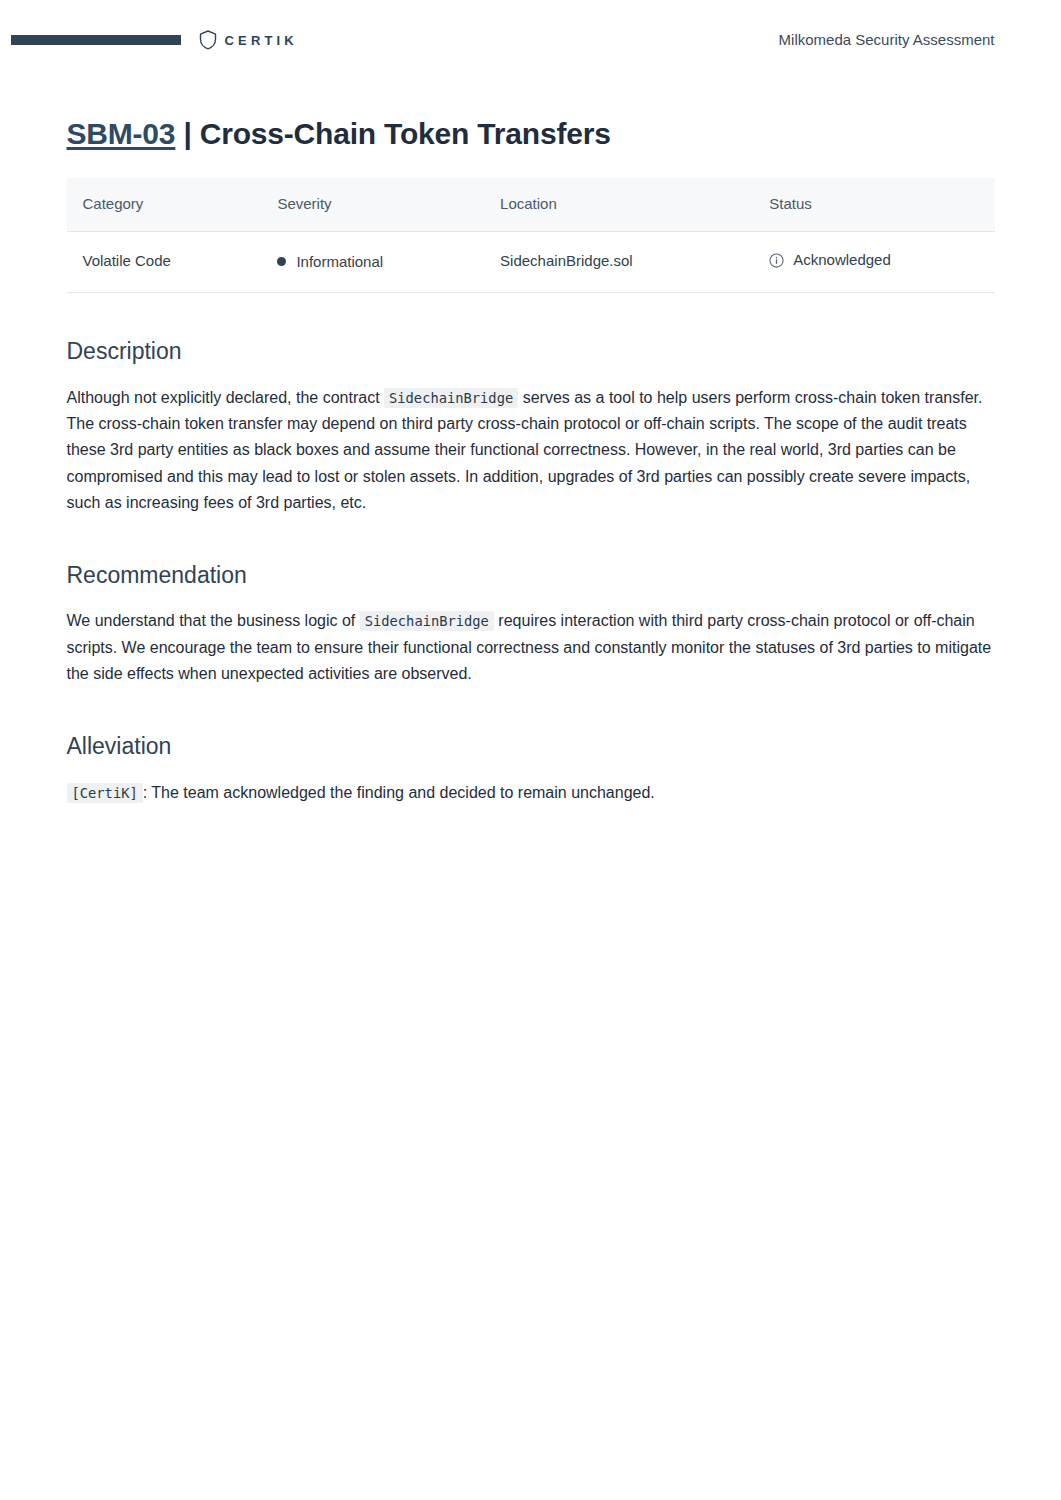Certik
Milkomeda Security Assessment
SBM-03 | Cross-Chain Token Transfers
| Category | Severity | Location | Status |
| --- | --- | --- | --- |
| Volatile Code | Informational | SidechainBridge.sol | Acknowledged |
Description
Although not explicitly declared, the contract SidechainBridge serves as a tool to help users perform cross-chain token transfer. The cross-chain token transfer may depend on third party cross-chain protocol or off-chain scripts. The scope of the audit treats these 3rd party entities as black boxes and assume their functional correctness. However, in the real world, 3rd parties can be compromised and this may lead to lost or stolen assets. In addition, upgrades of 3rd parties can possibly create severe impacts, such as increasing fees of 3rd parties, etc.
Recommendation
We understand that the business logic of SidechainBridge requires interaction with third party cross-chain protocol or off-chain scripts. We encourage the team to ensure their functional correctness and constantly monitor the statuses of 3rd parties to mitigate the side effects when unexpected activities are observed.
Alleviation
[CertiK]: The team acknowledged the finding and decided to remain unchanged.